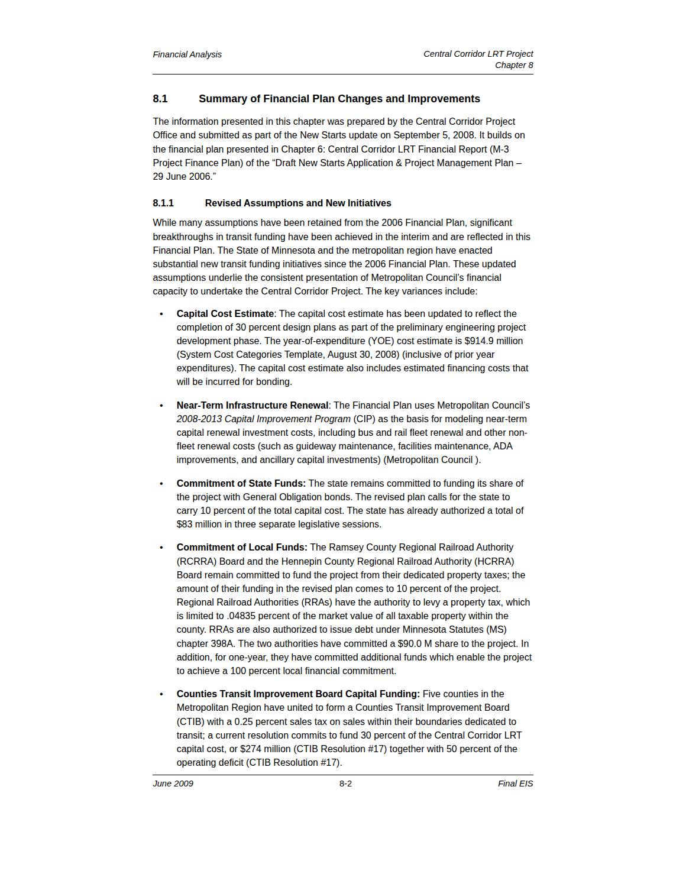Financial Analysis
Central Corridor LRT Project
Chapter 8
8.1 Summary of Financial Plan Changes and Improvements
The information presented in this chapter was prepared by the Central Corridor Project Office and submitted as part of the New Starts update on September 5, 2008. It builds on the financial plan presented in Chapter 6: Central Corridor LRT Financial Report (M-3 Project Finance Plan) of the “Draft New Starts Application & Project Management Plan – 29 June 2006.”
8.1.1 Revised Assumptions and New Initiatives
While many assumptions have been retained from the 2006 Financial Plan, significant breakthroughs in transit funding have been achieved in the interim and are reflected in this Financial Plan. The State of Minnesota and the metropolitan region have enacted substantial new transit funding initiatives since the 2006 Financial Plan. These updated assumptions underlie the consistent presentation of Metropolitan Council’s financial capacity to undertake the Central Corridor Project. The key variances include:
Capital Cost Estimate: The capital cost estimate has been updated to reflect the completion of 30 percent design plans as part of the preliminary engineering project development phase. The year-of-expenditure (YOE) cost estimate is $914.9 million (System Cost Categories Template, August 30, 2008) (inclusive of prior year expenditures). The capital cost estimate also includes estimated financing costs that will be incurred for bonding.
Near-Term Infrastructure Renewal: The Financial Plan uses Metropolitan Council’s 2008-2013 Capital Improvement Program (CIP) as the basis for modeling near-term capital renewal investment costs, including bus and rail fleet renewal and other non-fleet renewal costs (such as guideway maintenance, facilities maintenance, ADA improvements, and ancillary capital investments) (Metropolitan Council ).
Commitment of State Funds: The state remains committed to funding its share of the project with General Obligation bonds. The revised plan calls for the state to carry 10 percent of the total capital cost. The state has already authorized a total of $83 million in three separate legislative sessions.
Commitment of Local Funds: The Ramsey County Regional Railroad Authority (RCRRA) Board and the Hennepin County Regional Railroad Authority (HCRRA) Board remain committed to fund the project from their dedicated property taxes; the amount of their funding in the revised plan comes to 10 percent of the project. Regional Railroad Authorities (RRAs) have the authority to levy a property tax, which is limited to .04835 percent of the market value of all taxable property within the county. RRAs are also authorized to issue debt under Minnesota Statutes (MS) chapter 398A. The two authorities have committed a $90.0 M share to the project. In addition, for one-year, they have committed additional funds which enable the project to achieve a 100 percent local financial commitment.
Counties Transit Improvement Board Capital Funding: Five counties in the Metropolitan Region have united to form a Counties Transit Improvement Board (CTIB) with a 0.25 percent sales tax on sales within their boundaries dedicated to transit; a current resolution commits to fund 30 percent of the Central Corridor LRT capital cost, or $274 million (CTIB Resolution #17) together with 50 percent of the operating deficit (CTIB Resolution #17).
June 2009
8-2
Final EIS